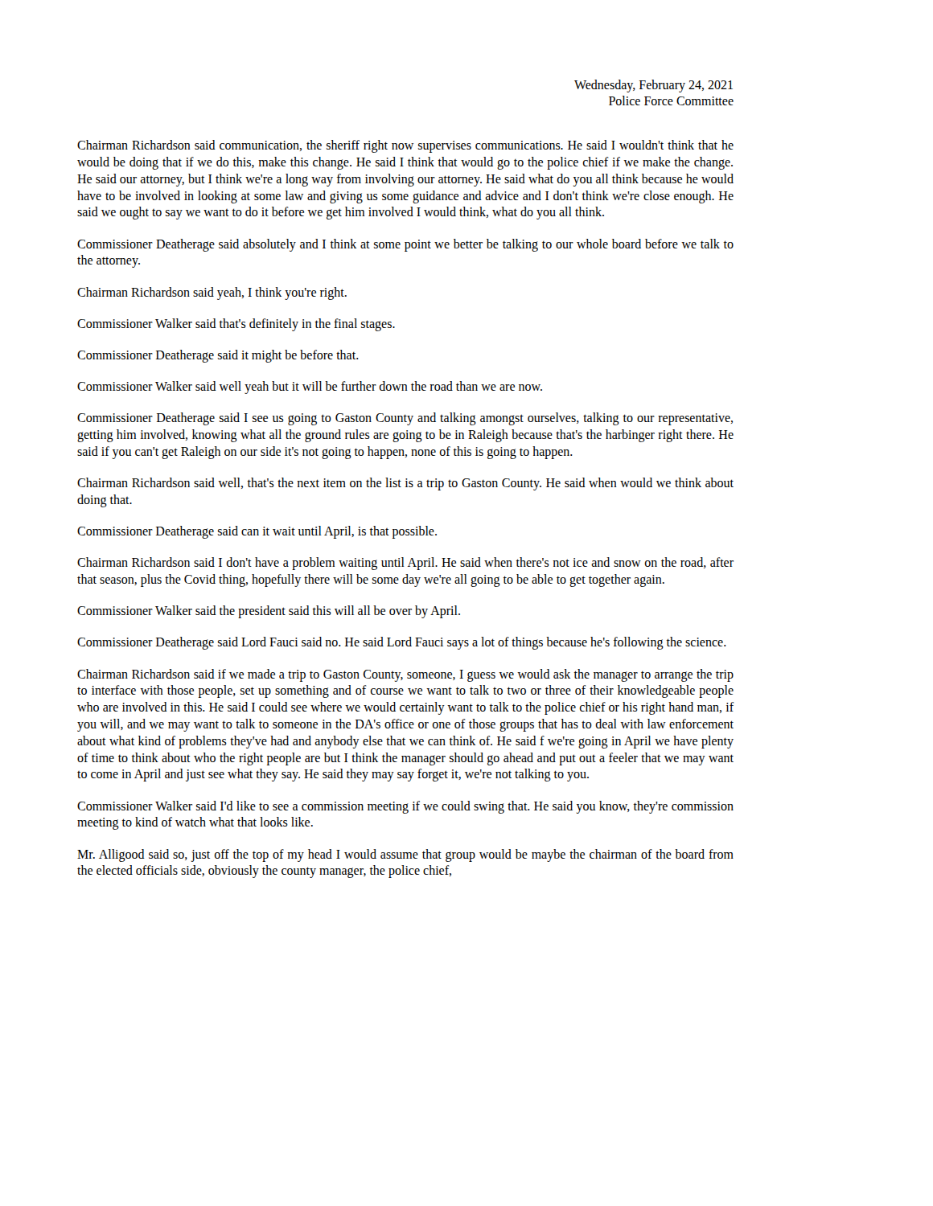Wednesday, February 24, 2021
Police Force Committee
Chairman Richardson said communication, the sheriff right now supervises communications. He said I wouldn't think that he would be doing that if we do this, make this change. He said I think that would go to the police chief if we make the change. He said our attorney, but I think we're a long way from involving our attorney. He said what do you all think because he would have to be involved in looking at some law and giving us some guidance and advice and I don't think we're close enough. He said we ought to say we want to do it before we get him involved I would think, what do you all think.
Commissioner Deatherage said absolutely and I think at some point we better be talking to our whole board before we talk to the attorney.
Chairman Richardson said yeah, I think you're right.
Commissioner Walker said that's definitely in the final stages.
Commissioner Deatherage said it might be before that.
Commissioner Walker said well yeah but it will be further down the road than we are now.
Commissioner Deatherage said I see us going to Gaston County and talking amongst ourselves, talking to our representative, getting him involved, knowing what all the ground rules are going to be in Raleigh because that's the harbinger right there. He said if you can't get Raleigh on our side it's not going to happen, none of this is going to happen.
Chairman Richardson said well, that's the next item on the list is a trip to Gaston County. He said when would we think about doing that.
Commissioner Deatherage said can it wait until April, is that possible.
Chairman Richardson said I don't have a problem waiting until April. He said when there's not ice and snow on the road, after that season, plus the Covid thing, hopefully there will be some day we're all going to be able to get together again.
Commissioner Walker said the president said this will all be over by April.
Commissioner Deatherage said Lord Fauci said no. He said Lord Fauci says a lot of things because he's following the science.
Chairman Richardson said if we made a trip to Gaston County, someone, I guess we would ask the manager to arrange the trip to interface with those people, set up something and of course we want to talk to two or three of their knowledgeable people who are involved in this. He said I could see where we would certainly want to talk to the police chief or his right hand man, if you will, and we may want to talk to someone in the DA's office or one of those groups that has to deal with law enforcement about what kind of problems they've had and anybody else that we can think of. He said f we're going in April we have plenty of time to think about who the right people are but I think the manager should go ahead and put out a feeler that we may want to come in April and just see what they say. He said they may say forget it, we're not talking to you.
Commissioner Walker said I'd like to see a commission meeting if we could swing that. He said you know, they're commission meeting to kind of watch what that looks like.
Mr. Alligood said so, just off the top of my head I would assume that group would be maybe the chairman of the board from the elected officials side, obviously the county manager, the police chief,